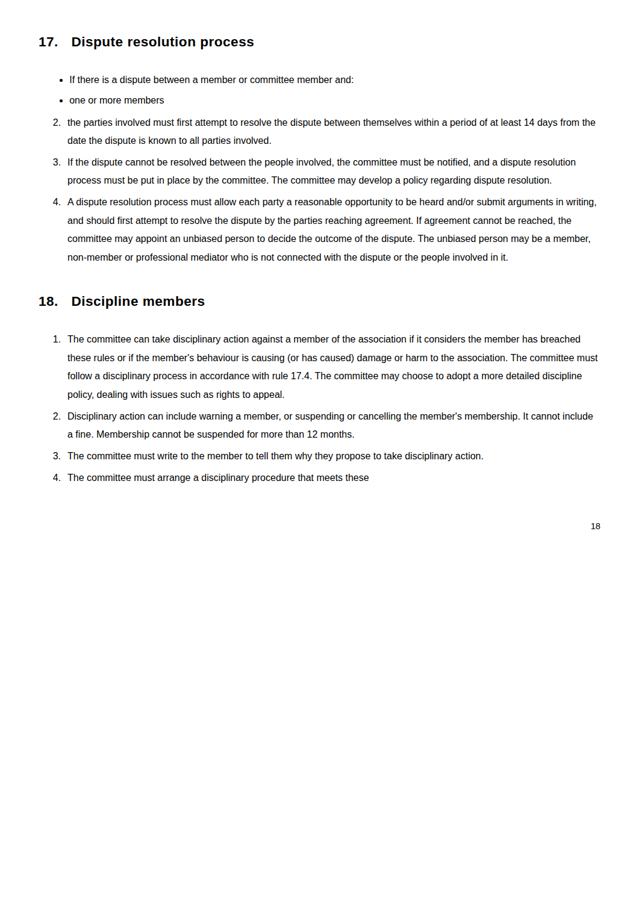17. Dispute resolution process
If there is a dispute between a member or committee member and:
one or more members
the parties involved must first attempt to resolve the dispute between themselves within a period of at least 14 days from the date the dispute is known to all parties involved.
If the dispute cannot be resolved between the people involved, the committee must be notified, and a dispute resolution process must be put in place by the committee. The committee may develop a policy regarding dispute resolution.
A dispute resolution process must allow each party a reasonable opportunity to be heard and/or submit arguments in writing, and should first attempt to resolve the dispute by the parties reaching agreement. If agreement cannot be reached, the committee may appoint an unbiased person to decide the outcome of the dispute. The unbiased person may be a member, non-member or professional mediator who is not connected with the dispute or the people involved in it.
18. Discipline members
The committee can take disciplinary action against a member of the association if it considers the member has breached these rules or if the member's behaviour is causing (or has caused) damage or harm to the association. The committee must follow a disciplinary process in accordance with rule 17.4. The committee may choose to adopt a more detailed discipline policy, dealing with issues such as rights to appeal.
Disciplinary action can include warning a member, or suspending or cancelling the member's membership. It cannot include a fine. Membership cannot be suspended for more than 12 months.
The committee must write to the member to tell them why they propose to take disciplinary action.
The committee must arrange a disciplinary procedure that meets these
18